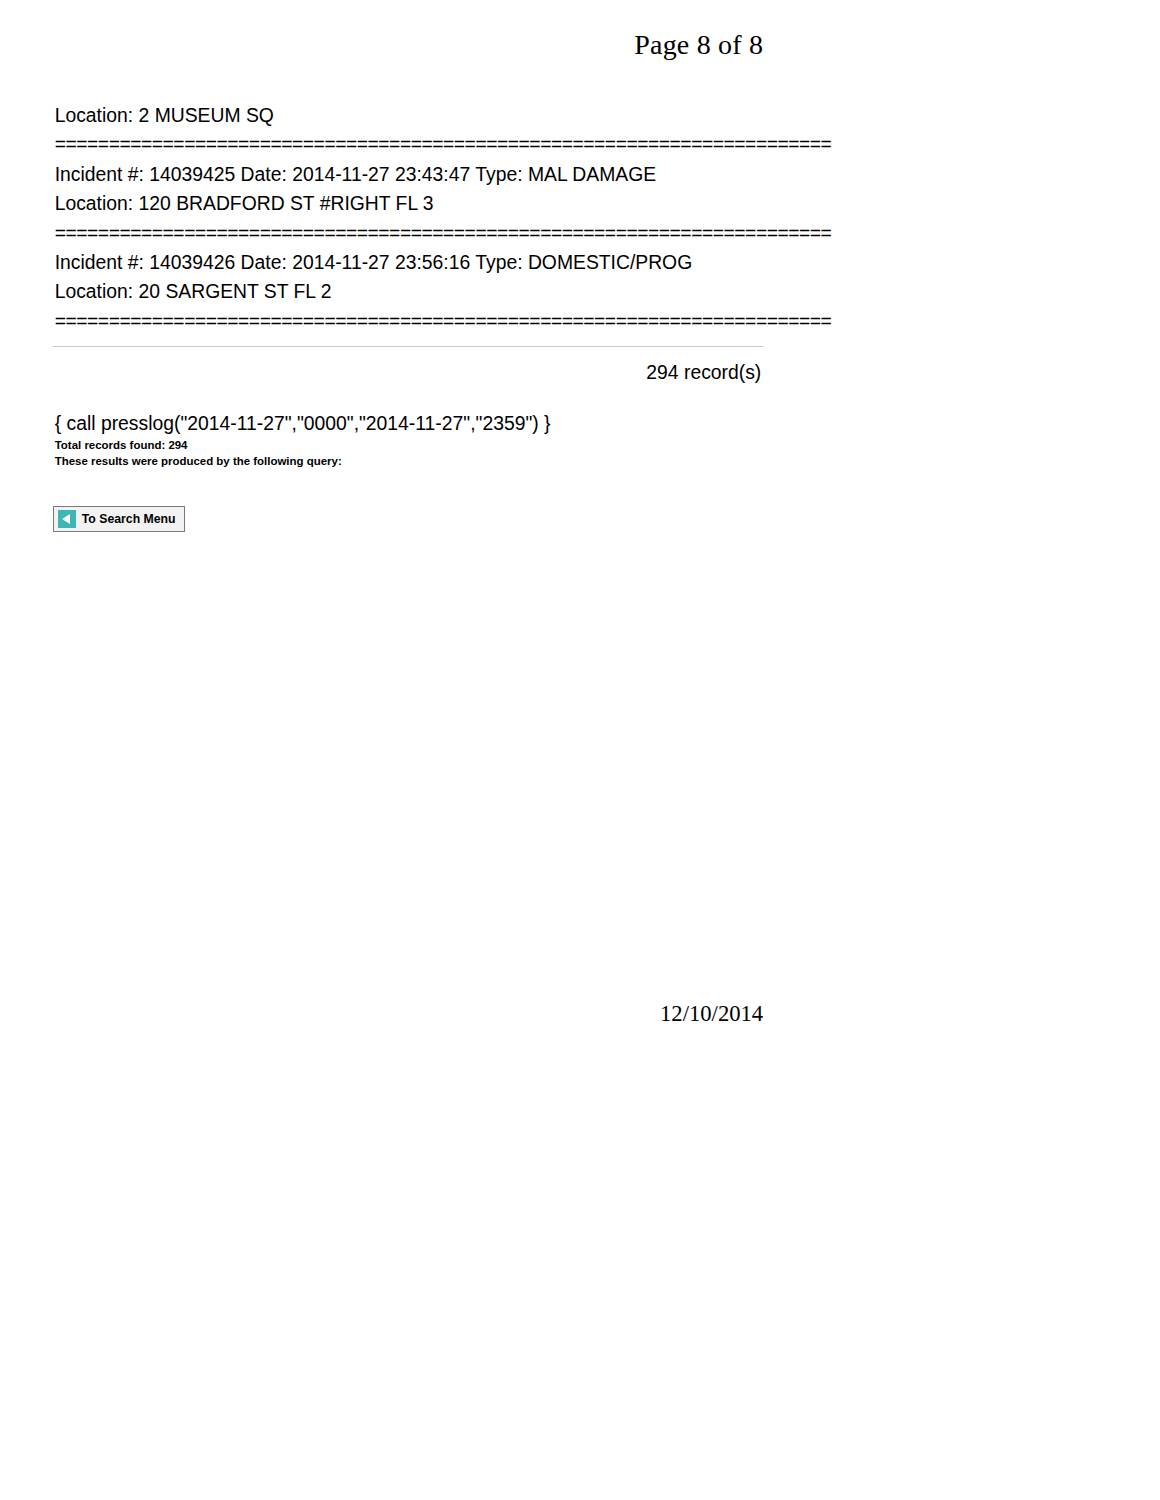Page 8 of 8
Location: 2 MUSEUM SQ
========================================================================
Incident #: 14039425 Date: 2014-11-27 23:43:47 Type: MAL DAMAGE
Location: 120 BRADFORD ST #RIGHT FL 3
========================================================================
Incident #: 14039426 Date: 2014-11-27 23:56:16 Type: DOMESTIC/PROG
Location: 20 SARGENT ST FL 2
========================================================================
294 record(s)
{ call presslog("2014-11-27","0000","2014-11-27","2359") }
Total records found: 294
These results were produced by the following query:
To Search Menu
12/10/2014